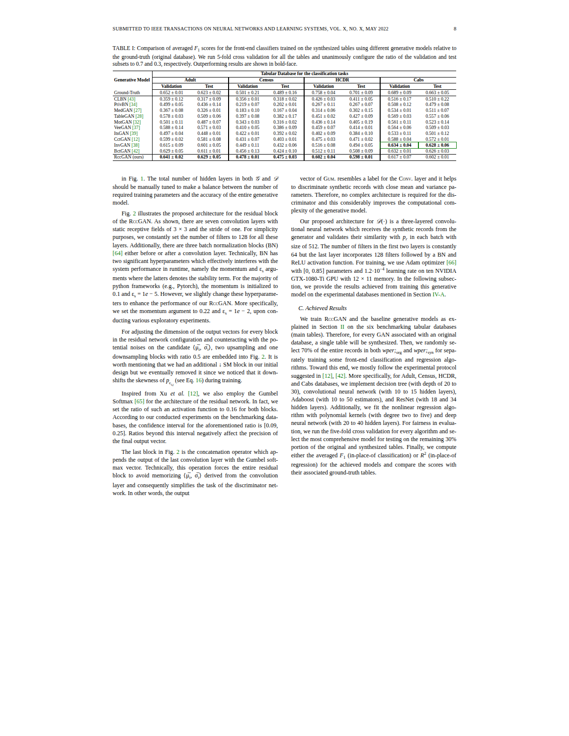Submitted to IEEE Transactions on Neural Networks and Learning Systems, Vol. X, No. X, May 2022
8
TABLE I: Comparison of averaged F1 scores for the front-end classifiers trained on the synthesized tables using different generative models relative to the ground-truth (original database). We run 5-fold cross validation for all the tables and unanimously configure the ratio of the validation and test subsets to 0.7 and 0.3, respectively. Outperforming results are shown in bold-face.
| Generative Model | Tabular Database for the classification tasks |
| --- | --- |
| Adult | Census | HCDR | Cabs |
| Validation | Test | Validation | Test | Validation | Test | Validation | Test |
| Ground-Truth | 0.652 ± 0.01 | 0.623 ± 0.02 | 0.501 ± 0.21 | 0.489 ± 0.16 | 0.758 ± 0.04 | 0.701 ± 0.09 | 0.689 ± 0.09 | 0.663 ± 0.05 |
| CLBN [43] | 0.359 ± 0.12 | 0.317 ± 0.09 | 0.356 ± 0.01 | 0.318 ± 0.02 | 0.426 ± 0.03 | 0.411 ± 0.05 | 0.516 ± 0.17 | 0.510 ± 0.22 |
| PrivBN [34] | 0.499 ± 0.05 | 0.436 ± 0.14 | 0.219 ± 0.07 | 0.202 ± 0.01 | 0.267 ± 0.11 | 0.267 ± 0.07 | 0.508 ± 0.12 | 0.479 ± 0.08 |
| MedGAN [27] | 0.367 ± 0.08 | 0.326 ± 0.01 | 0.183 ± 0.10 | 0.167 ± 0.04 | 0.314 ± 0.06 | 0.302 ± 0.15 | 0.534 ± 0.01 | 0.511 ± 0.07 |
| TableGAN [28] | 0.578 ± 0.03 | 0.509 ± 0.06 | 0.397 ± 0.08 | 0.382 ± 0.17 | 0.451 ± 0.02 | 0.427 ± 0.09 | 0.569 ± 0.03 | 0.557 ± 0.06 |
| MotGAN [32] | 0.501 ± 0.11 | 0.487 ± 0.07 | 0.343 ± 0.03 | 0.316 ± 0.02 | 0.436 ± 0.14 | 0.405 ± 0.19 | 0.561 ± 0.11 | 0.523 ± 0.14 |
| VeeGAN [37] | 0.588 ± 0.14 | 0.571 ± 0.03 | 0.410 ± 0.05 | 0.386 ± 0.09 | 0.459 ± 0.07 | 0.414 ± 0.01 | 0.564 ± 0.06 | 0.509 ± 0.03 |
| ItsGAN [39] | 0.497 ± 0.04 | 0.448 ± 0.01 | 0.422 ± 0.01 | 0.392 ± 0.02 | 0.402 ± 0.09 | 0.384 ± 0.10 | 0.533 ± 0.11 | 0.501 ± 0.12 |
| CctGAN [12] | 0.599 ± 0.02 | 0.581 ± 0.08 | 0.431 ± 0.07 | 0.403 ± 0.01 | 0.475 ± 0.03 | 0.471 ± 0.02 | 0.588 ± 0.04 | 0.572 ± 0.01 |
| InvGAN [38] | 0.615 ± 0.09 | 0.601 ± 0.05 | 0.449 ± 0.11 | 0.432 ± 0.06 | 0.516 ± 0.08 | 0.494 ± 0.05 | 0.634 ± 0.04 | 0.628 ± 0.06 |
| BctGAN [42] | 0.629 ± 0.05 | 0.611 ± 0.01 | 0.456 ± 0.13 | 0.424 ± 0.10 | 0.512 ± 0.11 | 0.508 ± 0.09 | 0.632 ± 0.01 | 0.626 ± 0.03 |
| RccGAN (ours) | 0.641 ± 0.02 | 0.629 ± 0.05 | 0.478 ± 0.01 | 0.475 ± 0.03 | 0.602 ± 0.04 | 0.598 ± 0.01 | 0.617 ± 0.07 | 0.602 ± 0.01 |
in Fig. 1. The total number of hidden layers in both 𝒢 and 𝒟 should be manually tuned to make a balance between the number of required training parameters and the accuracy of the entire generative model.
Fig. 2 illustrates the proposed architecture for the residual block of the RccGAN. As shown, there are seven convolution layers with static receptive fields of 3 × 3 and the stride of one. For simplicity purposes, we constantly set the number of filters to 128 for all these layers. Additionally, there are three batch normalization blocks (BN) [64] either before or after a convolution layer. Technically, BN has two significant hyperparameters which effectively interferes with the system performance in runtime, namely the momentum and εs arguments where the latters denotes the stability term. For the majority of python frameworks (e.g., Pytorch), the momentum is initialized to 0.1 and εs = 1e − 5. However, we slightly change these hyperparameters to enhance the performance of our RccGAN. More specifically, we set the momentum argument to 0.22 and εs = 1e − 2, upon conducting various exploratory experiments.
For adjusting the dimension of the output vectors for every block in the residual network configuration and counteracting with the potential noises on the candidate ⟨μ̅i, σ̅i⟩, two upsampling and one downsampling blocks with ratio 0.5 are embedded into Fig. 2. It is worth mentioning that we had an additional ↓ SM block in our initial design but we eventually removed it since we noticed that it downshifts the skewness of pci,j (see Eq. 16) during training.
Inspired from Xu et al. [12], we also employ the Gumbel Softmax [65] for the architecture of the residual network. In fact, we set the ratio of such an activation function to 0.16 for both blocks. According to our conducted experiments on the benchmarking databases, the confidence interval for the aforementioned ratio is [0.09, 0.25]. Ratios beyond this interval negatively affect the precision of the final output vector.
The last block in Fig. 2 is the concatenation operator which appends the output of the last convolution layer with the Gumbel softmax vector. Technically, this operation forces the entire residual block to avoid memorizing ⟨μ̅i, σ̅i⟩ derived from the convolution layer and consequently simplifies the task of the discriminator network. In other words, the output
vector of Gum. resembles a label for the Conv. layer and it helps to discriminate synthetic records with close mean and variance parameters. Therefore, no complex architecture is required for the discriminator and this considerably improves the computational complexity of the generative model.
Our proposed architecture for 𝒟(·) is a three-layered convolutional neural network which receives the synthetic records from the generator and validates their similarity with pr in each batch with size of 512. The number of filters in the first two layers is constantly 64 but the last layer incorporates 128 filters followed by a BN and ReLU activation function. For training, we use Adam optimizer [66] with [0, 0.85] parameters and 1.2·10−4 learning rate on ten NVIDIA GTX-1080-Ti GPU with 12 × 11 memory. In the following subsection, we provide the results achieved from training this generative model on the experimental databases mentioned in Section IV-A.
C. Achieved Results
We train RccGAN and the baseline generative models as explained in Section II on the six benchmarking tabular databases (main tables). Therefore, for every GAN associated with an original database, a single table will be synthesized. Then, we randomly select 70% of the entire records in both wper;org and wper;syn for separately training some front-end classification and regression algorithms. Toward this end, we mostly follow the experimental protocol suggested in [12], [42]. More specifically, for Adult, Census, HCDR, and Cabs databases, we implement decision tree (with depth of 20 to 30), convolutional neural network (with 10 to 15 hidden layers), Adaboost (with 10 to 50 estimators), and ResNet (with 18 and 34 hidden layers). Additionally, we fit the nonlinear regression algorithm with polynomial kernels (with degree two to five) and deep neural network (with 20 to 40 hidden layers). For fairness in evaluation, we run the five-fold cross validation for every algorithm and select the most comprehensive model for testing on the remaining 30% portion of the original and synthesized tables. Finally, we compute either the averaged F1 (in-place-of classification) or R2 (in-place-of regression) for the achieved models and compare the scores with their associated ground-truth tables.